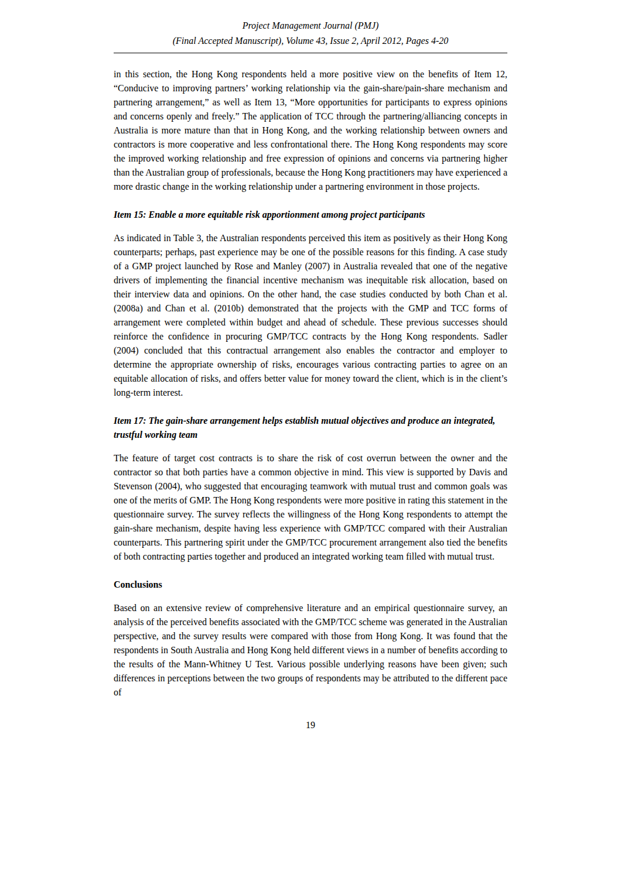Project Management Journal (PMJ)
(Final Accepted Manuscript), Volume 43, Issue 2, April 2012, Pages 4-20
in this section, the Hong Kong respondents held a more positive view on the benefits of Item 12, “Conducive to improving partners’ working relationship via the gain-share/pain-share mechanism and partnering arrangement,” as well as Item 13, “More opportunities for participants to express opinions and concerns openly and freely.” The application of TCC through the partnering/alliancing concepts in Australia is more mature than that in Hong Kong, and the working relationship between owners and contractors is more cooperative and less confrontational there. The Hong Kong respondents may score the improved working relationship and free expression of opinions and concerns via partnering higher than the Australian group of professionals, because the Hong Kong practitioners may have experienced a more drastic change in the working relationship under a partnering environment in those projects.
Item 15: Enable a more equitable risk apportionment among project participants
As indicated in Table 3, the Australian respondents perceived this item as positively as their Hong Kong counterparts; perhaps, past experience may be one of the possible reasons for this finding. A case study of a GMP project launched by Rose and Manley (2007) in Australia revealed that one of the negative drivers of implementing the financial incentive mechanism was inequitable risk allocation, based on their interview data and opinions. On the other hand, the case studies conducted by both Chan et al. (2008a) and Chan et al. (2010b) demonstrated that the projects with the GMP and TCC forms of arrangement were completed within budget and ahead of schedule. These previous successes should reinforce the confidence in procuring GMP/TCC contracts by the Hong Kong respondents. Sadler (2004) concluded that this contractual arrangement also enables the contractor and employer to determine the appropriate ownership of risks, encourages various contracting parties to agree on an equitable allocation of risks, and offers better value for money toward the client, which is in the client’s long-term interest.
Item 17: The gain-share arrangement helps establish mutual objectives and produce an integrated, trustful working team
The feature of target cost contracts is to share the risk of cost overrun between the owner and the contractor so that both parties have a common objective in mind. This view is supported by Davis and Stevenson (2004), who suggested that encouraging teamwork with mutual trust and common goals was one of the merits of GMP. The Hong Kong respondents were more positive in rating this statement in the questionnaire survey. The survey reflects the willingness of the Hong Kong respondents to attempt the gain-share mechanism, despite having less experience with GMP/TCC compared with their Australian counterparts. This partnering spirit under the GMP/TCC procurement arrangement also tied the benefits of both contracting parties together and produced an integrated working team filled with mutual trust.
Conclusions
Based on an extensive review of comprehensive literature and an empirical questionnaire survey, an analysis of the perceived benefits associated with the GMP/TCC scheme was generated in the Australian perspective, and the survey results were compared with those from Hong Kong. It was found that the respondents in South Australia and Hong Kong held different views in a number of benefits according to the results of the Mann-Whitney U Test. Various possible underlying reasons have been given; such differences in perceptions between the two groups of respondents may be attributed to the different pace of
19